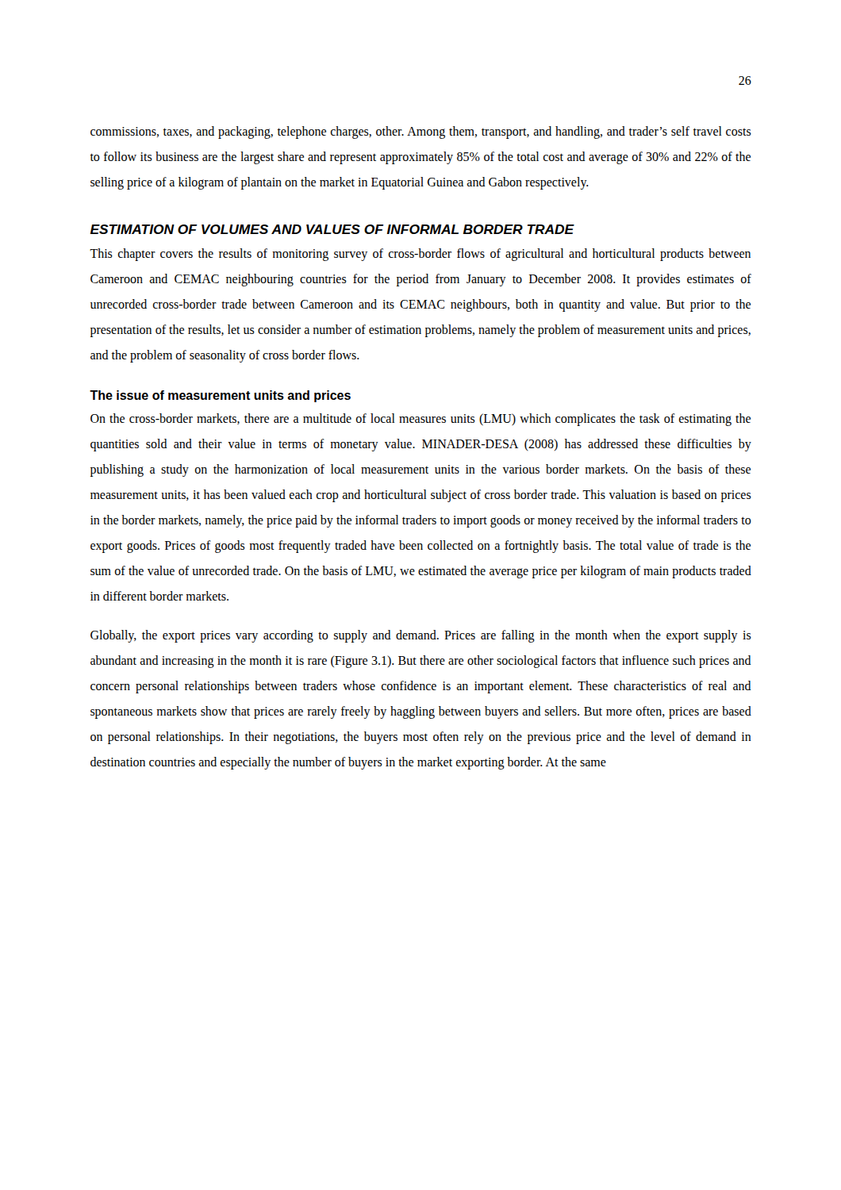26
commissions, taxes, and packaging, telephone charges, other. Among them, transport, and handling, and trader’s self travel costs to follow its business are the largest share and represent approximately 85% of the total cost and average of 30% and 22% of the selling price of a kilogram of plantain on the market in Equatorial Guinea and Gabon respectively.
ESTIMATION OF VOLUMES AND VALUES OF INFORMAL BORDER TRADE
This chapter covers the results of monitoring survey of cross-border flows of agricultural and horticultural products between Cameroon and CEMAC neighbouring countries for the period from January to December 2008. It provides estimates of unrecorded cross-border trade between Cameroon and its CEMAC neighbours, both in quantity and value. But prior to the presentation of the results, let us consider a number of estimation problems, namely the problem of measurement units and prices, and the problem of seasonality of cross border flows.
The issue of measurement units and prices
On the cross-border markets, there are a multitude of local measures units (LMU) which complicates the task of estimating the quantities sold and their value in terms of monetary value. MINADER-DESA (2008) has addressed these difficulties by publishing a study on the harmonization of local measurement units in the various border markets. On the basis of these measurement units, it has been valued each crop and horticultural subject of cross border trade. This valuation is based on prices in the border markets, namely, the price paid by the informal traders to import goods or money received by the informal traders to export goods. Prices of goods most frequently traded have been collected on a fortnightly basis. The total value of trade is the sum of the value of unrecorded trade. On the basis of LMU, we estimated the average price per kilogram of main products traded in different border markets.
Globally, the export prices vary according to supply and demand. Prices are falling in the month when the export supply is abundant and increasing in the month it is rare (Figure 3.1). But there are other sociological factors that influence such prices and concern personal relationships between traders whose confidence is an important element. These characteristics of real and spontaneous markets show that prices are rarely freely by haggling between buyers and sellers. But more often, prices are based on personal relationships. In their negotiations, the buyers most often rely on the previous price and the level of demand in destination countries and especially the number of buyers in the market exporting border. At the same